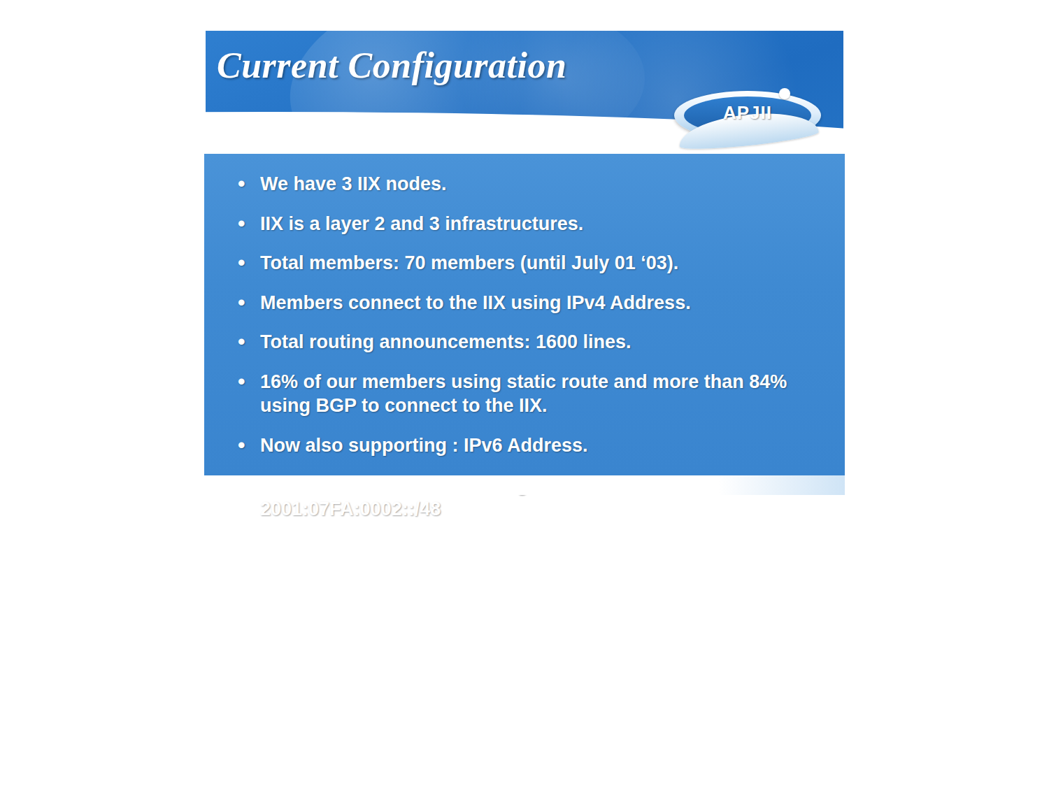Current Configuration
APJII
We have 3 IIX nodes.
IIX is a layer 2 and 3 infrastructures.
Total members: 70 members (until July 01 ‘03).
Members connect to the IIX using IPv4 Address.
Total routing announcements: 1600 lines.
16% of our members using static route and more than 84% using BGP to connect to the IIX.
Now also supporting : IPv6 Address.
IIX has received an IPv6 assignment from APNIC: 2001:07FA:0002::/48